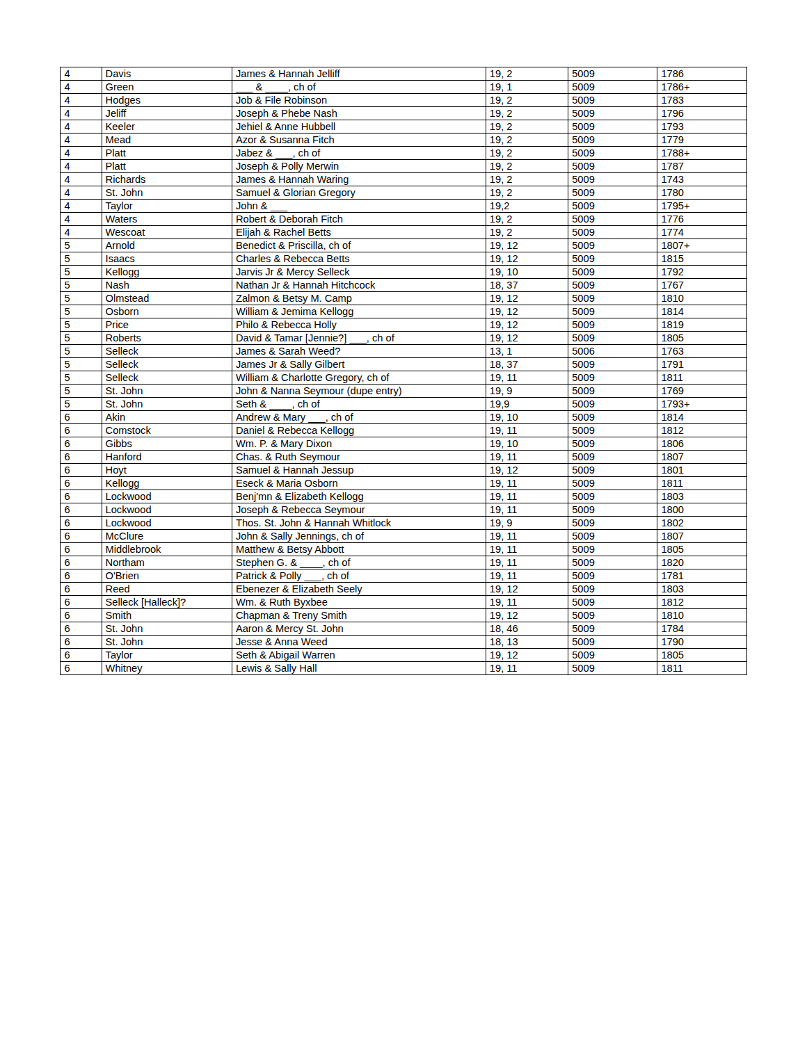| 4 | Davis | James & Hannah Jelliff | 19, 2 | 5009 | 1786 |
| 4 | Green | ___ & ____, ch of | 19, 1 | 5009 | 1786+ |
| 4 | Hodges | Job & File Robinson | 19, 2 | 5009 | 1783 |
| 4 | Jeliff | Joseph & Phebe Nash | 19, 2 | 5009 | 1796 |
| 4 | Keeler | Jehiel & Anne Hubbell | 19, 2 | 5009 | 1793 |
| 4 | Mead | Azor & Susanna Fitch | 19, 2 | 5009 | 1779 |
| 4 | Platt | Jabez & ___, ch of | 19, 2 | 5009 | 1788+ |
| 4 | Platt | Joseph & Polly Merwin | 19, 2 | 5009 | 1787 |
| 4 | Richards | James & Hannah Waring | 19, 2 | 5009 | 1743 |
| 4 | St. John | Samuel & Glorian Gregory | 19, 2 | 5009 | 1780 |
| 4 | Taylor | John & ___ | 19,2 | 5009 | 1795+ |
| 4 | Waters | Robert & Deborah Fitch | 19, 2 | 5009 | 1776 |
| 4 | Wescoat | Elijah & Rachel Betts | 19, 2 | 5009 | 1774 |
| 5 | Arnold | Benedict & Priscilla, ch of | 19, 12 | 5009 | 1807+ |
| 5 | Isaacs | Charles & Rebecca Betts | 19, 12 | 5009 | 1815 |
| 5 | Kellogg | Jarvis Jr & Mercy Selleck | 19, 10 | 5009 | 1792 |
| 5 | Nash | Nathan Jr & Hannah Hitchcock | 18, 37 | 5009 | 1767 |
| 5 | Olmstead | Zalmon & Betsy M. Camp | 19, 12 | 5009 | 1810 |
| 5 | Osborn | William & Jemima Kellogg | 19, 12 | 5009 | 1814 |
| 5 | Price | Philo & Rebecca Holly | 19, 12 | 5009 | 1819 |
| 5 | Roberts | David & Tamar [Jennie?] ___, ch of | 19, 12 | 5009 | 1805 |
| 5 | Selleck | James & Sarah Weed? | 13, 1 | 5006 | 1763 |
| 5 | Selleck | James Jr & Sally Gilbert | 18, 37 | 5009 | 1791 |
| 5 | Selleck | William & Charlotte Gregory, ch of | 19, 11 | 5009 | 1811 |
| 5 | St. John | John & Nanna Seymour (dupe entry) | 19, 9 | 5009 | 1769 |
| 5 | St. John | Seth & ____, ch of | 19,9 | 5009 | 1793+ |
| 6 | Akin | Andrew & Mary ___, ch of | 19, 10 | 5009 | 1814 |
| 6 | Comstock | Daniel & Rebecca Kellogg | 19, 11 | 5009 | 1812 |
| 6 | Gibbs | Wm. P. & Mary Dixon | 19, 10 | 5009 | 1806 |
| 6 | Hanford | Chas. & Ruth Seymour | 19, 11 | 5009 | 1807 |
| 6 | Hoyt | Samuel & Hannah Jessup | 19, 12 | 5009 | 1801 |
| 6 | Kellogg | Eseck & Maria Osborn | 19, 11 | 5009 | 1811 |
| 6 | Lockwood | Benj'mn & Elizabeth Kellogg | 19, 11 | 5009 | 1803 |
| 6 | Lockwood | Joseph & Rebecca Seymour | 19, 11 | 5009 | 1800 |
| 6 | Lockwood | Thos. St. John & Hannah Whitlock | 19, 9 | 5009 | 1802 |
| 6 | McClure | John & Sally Jennings, ch of | 19, 11 | 5009 | 1807 |
| 6 | Middlebrook | Matthew & Betsy Abbott | 19, 11 | 5009 | 1805 |
| 6 | Northam | Stephen G. & ____, ch of | 19, 11 | 5009 | 1820 |
| 6 | O'Brien | Patrick & Polly ___, ch of | 19, 11 | 5009 | 1781 |
| 6 | Reed | Ebenezer & Elizabeth Seely | 19, 12 | 5009 | 1803 |
| 6 | Selleck [Halleck]? | Wm. & Ruth Byxbee | 19, 11 | 5009 | 1812 |
| 6 | Smith | Chapman & Treny Smith | 19, 12 | 5009 | 1810 |
| 6 | St. John | Aaron & Mercy St. John | 18, 46 | 5009 | 1784 |
| 6 | St. John | Jesse & Anna Weed | 18, 13 | 5009 | 1790 |
| 6 | Taylor | Seth & Abigail Warren | 19, 12 | 5009 | 1805 |
| 6 | Whitney | Lewis & Sally Hall | 19, 11 | 5009 | 1811 |